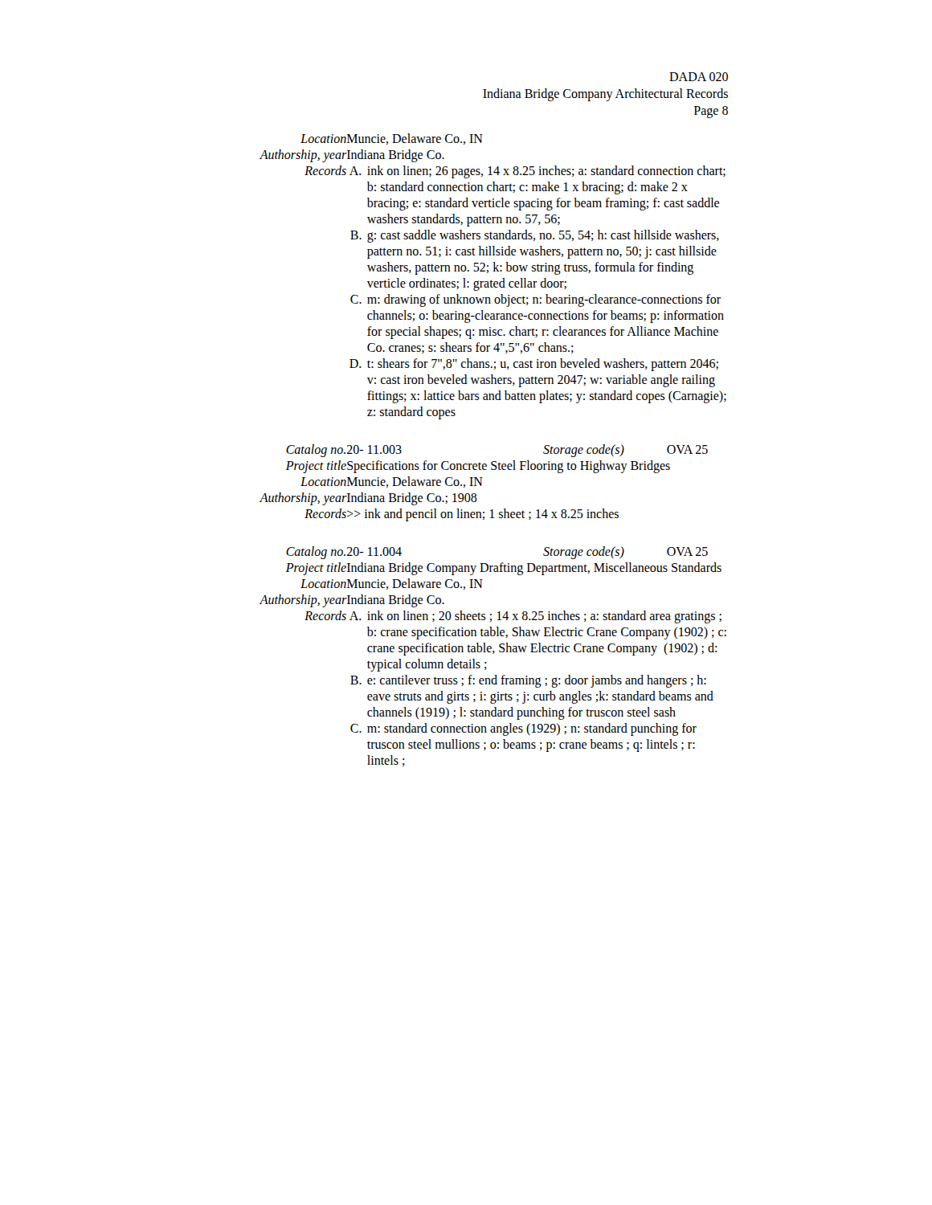DADA 020 Indiana Bridge Company Architectural Records Page 8
| Location | Muncie, Delaware Co., IN |
| Authorship, year | Indiana Bridge Co. |
| Records | ink on linen; 26 pages, 14 x 8.25 inches; a: standard connection chart; b: standard connection chart; c: make 1 x bracing; d: make 2 x bracing; e: standard verticle spacing for beam framing; f: cast saddle washers standards, pattern no. 57, 56; g: cast saddle washers standards, no. 55, 54; h: cast hillside washers, pattern no. 51; i: cast hillside washers, pattern no, 50; j: cast hillside washers, pattern no. 52; k: bow string truss, formula for finding verticle ordinates; l: grated cellar door; m: drawing of unknown object; n: bearing-clearance-connections for channels; o: bearing-clearance-connections for beams; p: information for special shapes; q: misc. chart; r: clearances for Alliance Machine Co. cranes; s: shears for 4",5",6" chans.; t: shears for 7",8" chans.; u, cast iron beveled washers, pattern 2046; v: cast iron beveled washers, pattern 2047; w: variable angle railing fittings; x: lattice bars and batten plates; y: standard copes (Carnagie); z: standard copes |
| Catalog no. | 20- 11.003 Storage code(s) OVA 25 |
| Project title | Specifications for Concrete Steel Flooring to Highway Bridges |
| Location | Muncie, Delaware Co., IN |
| Authorship, year | Indiana Bridge Co.; 1908 |
| Records | >> ink and pencil on linen; 1 sheet ; 14 x 8.25 inches |
| Catalog no. | 20- 11.004 Storage code(s) OVA 25 |
| Project title | Indiana Bridge Company Drafting Department, Miscellaneous Standards |
| Location | Muncie, Delaware Co., IN |
| Authorship, year | Indiana Bridge Co. |
| Records | ink on linen ; 20 sheets ; 14 x 8.25 inches ; a: standard area gratings ; b: crane specification table, Shaw Electric Crane Company (1902) ; c: crane specification table, Shaw Electric Crane Company (1902) ; d: typical column details ; e: cantilever truss ; f: end framing ; g: door jambs and hangers ; h: eave struts and girts ; i: girts ; j: curb angles ;k: standard beams and channels (1919) ; l: standard punching for truscon steel sash m: standard connection angles (1929) ; n: standard punching for truscon steel mullions ; o: beams ; p: crane beams ; q: lintels ; r: lintels ; |